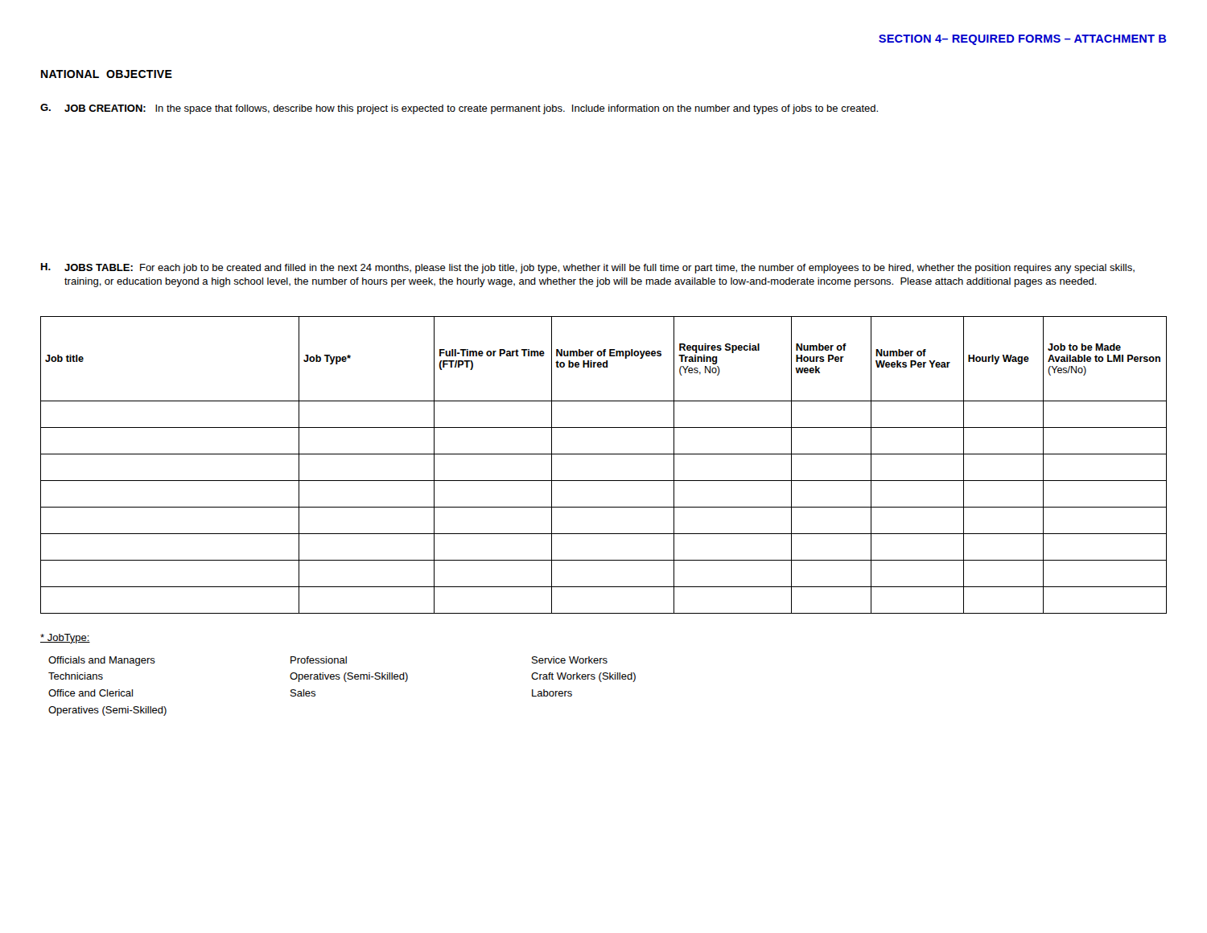SECTION 4– REQUIRED FORMS – ATTACHMENT B
NATIONAL OBJECTIVE
G.
JOB CREATION: In the space that follows, describe how this project is expected to create permanent jobs. Include information on the number and types of jobs to be created.
H.
JOBS TABLE: For each job to be created and filled in the next 24 months, please list the job title, job type, whether it will be full time or part time, the number of employees to be hired, whether the position requires any special skills, training, or education beyond a high school level, the number of hours per week, the hourly wage, and whether the job will be made available to low-and-moderate income persons. Please attach additional pages as needed.
| Job title | Job Type* | Full-Time or Part Time (FT/PT) | Number of Employees to be Hired | Requires Special Training (Yes, No) | Number of Hours Per week | Number of Weeks Per Year | Hourly Wage | Job to be Made Available to LMI Person (Yes/No) |
| --- | --- | --- | --- | --- | --- | --- | --- | --- |
* JobType:
Officials and Managers
Professional
Service Workers
Technicians
Operatives (Semi-Skilled)
Craft Workers (Skilled)
Office and Clerical
Sales
Laborers
Operatives (Semi-Skilled)